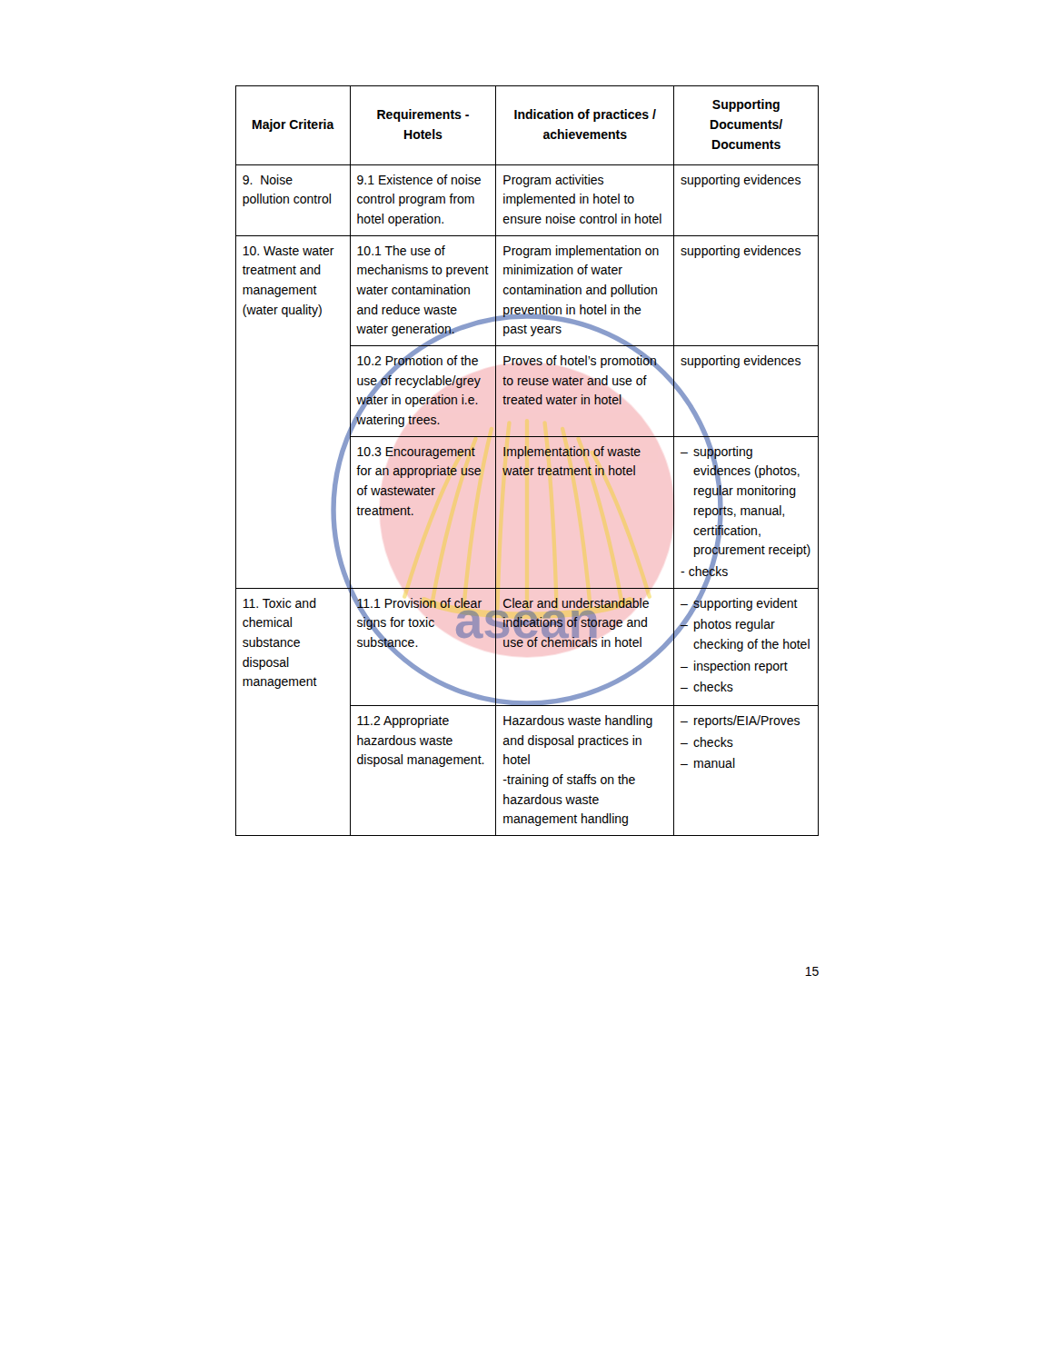asean
| Major Criteria | Requirements - Hotels | Indication of practices / achievements | Supporting Documents/ Documents |
| --- | --- | --- | --- |
| 9. Noise pollution control | 9.1 Existence of noise control program from hotel operation. | Program activities implemented in hotel to ensure noise control in hotel | supporting evidences |
| 10. Waste water treatment and management (water quality) | 10.1 The use of mechanisms to prevent water contamination and reduce waste water generation. | Program implementation on minimization of water contamination and pollution prevention in hotel in the past years | supporting evidences |
| 10.2 Promotion of the use of recyclable/grey water in operation i.e. watering trees. | Proves of hotel’s promotion to reuse water and use of treated water in hotel | supporting evidences |
| 10.3 Encouragement for an appropriate use of wastewater treatment. | Implementation of waste water treatment in hotel | supporting evidences (photos, regular monitoring reports, manual, certification, procurement receipt) - checks |
| 11. Toxic and chemical substance disposal management | 11.1 Provision of clear signs for toxic substance. | Clear and understandable indications of storage and use of chemicals in hotel | supporting evident photos regular checking of the hotel inspection report checks |
| 11.2 Appropriate hazardous waste disposal management. | Hazardous waste handling and disposal practices in hotel -training of staffs on the hazardous waste management handling | reports/EIA/Proves checks manual |
15